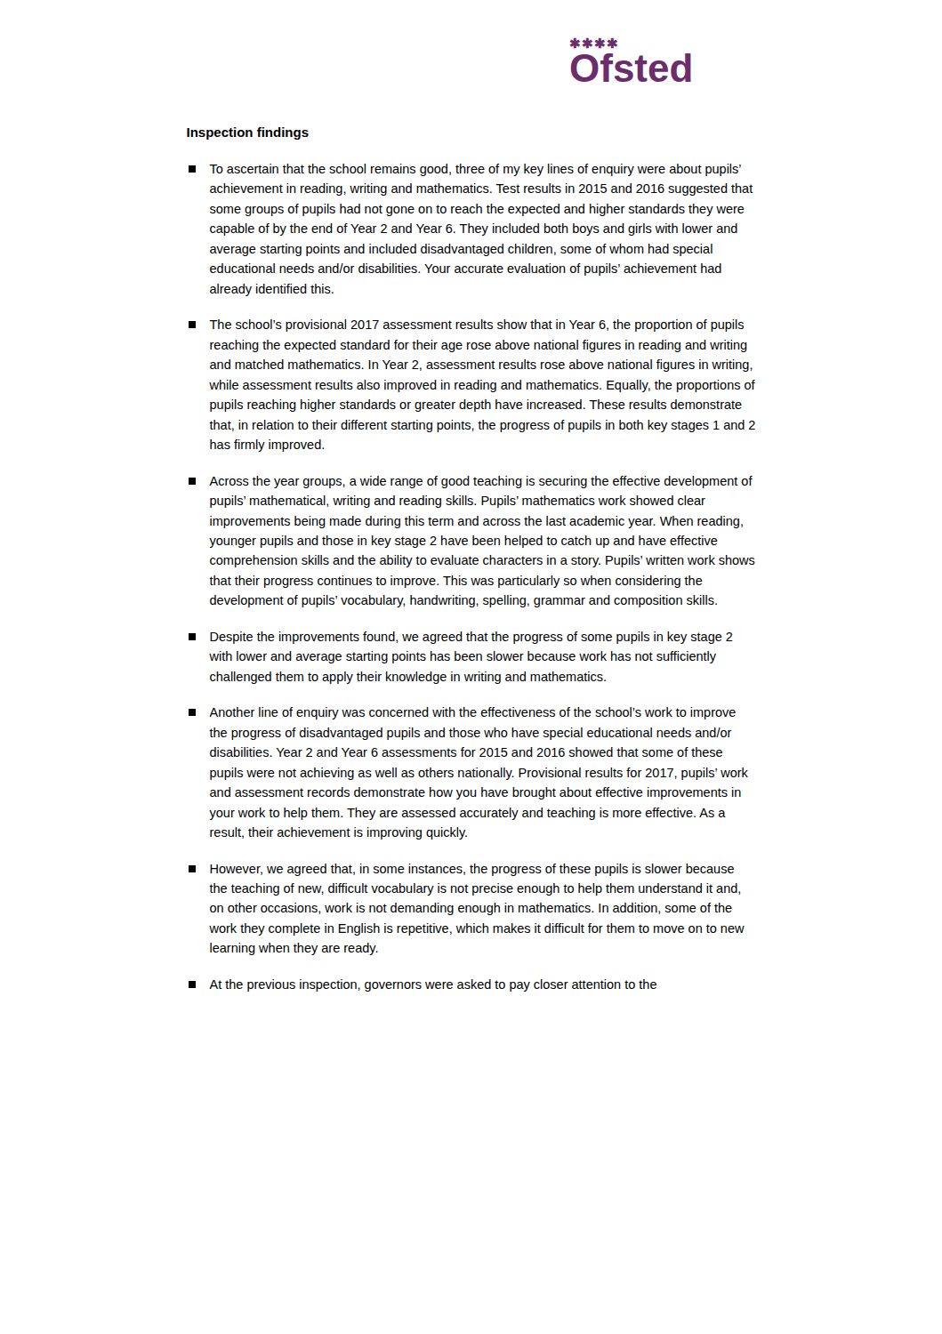✱✱✱✱ Ofsted
Inspection findings
To ascertain that the school remains good, three of my key lines of enquiry were about pupils’ achievement in reading, writing and mathematics. Test results in 2015 and 2016 suggested that some groups of pupils had not gone on to reach the expected and higher standards they were capable of by the end of Year 2 and Year 6. They included both boys and girls with lower and average starting points and included disadvantaged children, some of whom had special educational needs and/or disabilities. Your accurate evaluation of pupils’ achievement had already identified this.
The school’s provisional 2017 assessment results show that in Year 6, the proportion of pupils reaching the expected standard for their age rose above national figures in reading and writing and matched mathematics. In Year 2, assessment results rose above national figures in writing, while assessment results also improved in reading and mathematics. Equally, the proportions of pupils reaching higher standards or greater depth have increased. These results demonstrate that, in relation to their different starting points, the progress of pupils in both key stages 1 and 2 has firmly improved.
Across the year groups, a wide range of good teaching is securing the effective development of pupils’ mathematical, writing and reading skills. Pupils’ mathematics work showed clear improvements being made during this term and across the last academic year. When reading, younger pupils and those in key stage 2 have been helped to catch up and have effective comprehension skills and the ability to evaluate characters in a story. Pupils’ written work shows that their progress continues to improve. This was particularly so when considering the development of pupils’ vocabulary, handwriting, spelling, grammar and composition skills.
Despite the improvements found, we agreed that the progress of some pupils in key stage 2 with lower and average starting points has been slower because work has not sufficiently challenged them to apply their knowledge in writing and mathematics.
Another line of enquiry was concerned with the effectiveness of the school’s work to improve the progress of disadvantaged pupils and those who have special educational needs and/or disabilities. Year 2 and Year 6 assessments for 2015 and 2016 showed that some of these pupils were not achieving as well as others nationally. Provisional results for 2017, pupils’ work and assessment records demonstrate how you have brought about effective improvements in your work to help them. They are assessed accurately and teaching is more effective. As a result, their achievement is improving quickly.
However, we agreed that, in some instances, the progress of these pupils is slower because the teaching of new, difficult vocabulary is not precise enough to help them understand it and, on other occasions, work is not demanding enough in mathematics. In addition, some of the work they complete in English is repetitive, which makes it difficult for them to move on to new learning when they are ready.
At the previous inspection, governors were asked to pay closer attention to the